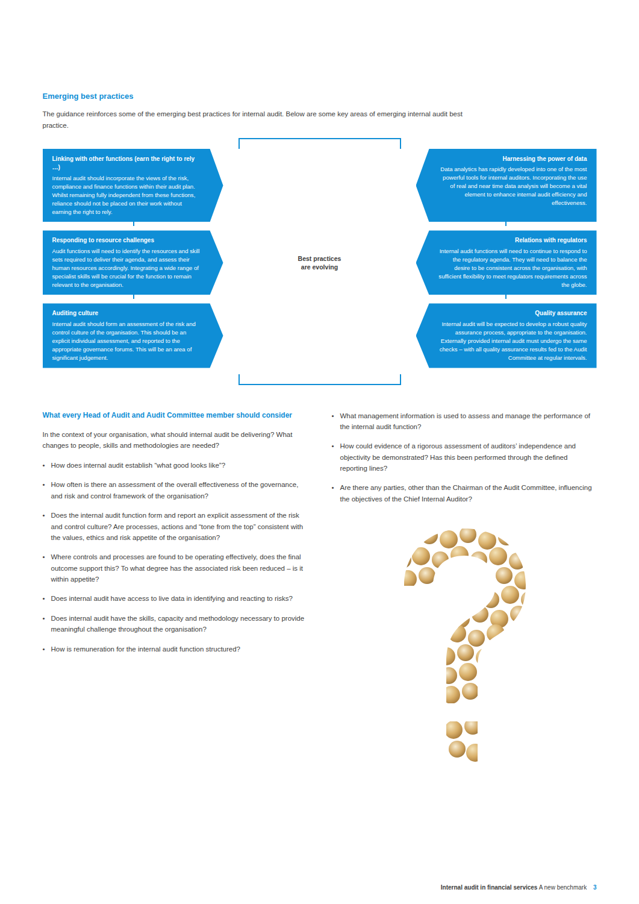Emerging best practices
The guidance reinforces some of the emerging best practices for internal audit. Below are some key areas of emerging internal audit best practice.
Linking with other functions (earn the right to rely …) Internal audit should incorporate the views of the risk, compliance and finance functions within their audit plan. Whilst remaining fully independent from these functions, reliance should not be placed on their work without earning the right to rely.
Harnessing the power of data Data analytics has rapidly developed into one of the most powerful tools for internal auditors. Incorporating the use of real and near time data analysis will become a vital element to enhance internal audit efficiency and effectiveness.
Responding to resource challenges Audit functions will need to identify the resources and skill sets required to deliver their agenda, and assess their human resources accordingly. Integrating a wide range of specialist skills will be crucial for the function to remain relevant to the organisation.
Best practices
are evolving
Relations with regulators Internal audit functions will need to continue to respond to the regulatory agenda. They will need to balance the desire to be consistent across the organisation, with sufficient flexibility to meet regulators requirements across the globe.
Auditing culture Internal audit should form an assessment of the risk and control culture of the organisation. This should be an explicit individual assessment, and reported to the appropriate governance forums. This will be an area of significant judgement.
Quality assurance Internal audit will be expected to develop a robust quality assurance process, appropriate to the organisation. Externally provided internal audit must undergo the same checks – with all quality assurance results fed to the Audit Committee at regular intervals.
What every Head of Audit and Audit Committee member should consider
In the context of your organisation, what should internal audit be delivering? What changes to people, skills and methodologies are needed?
How does internal audit establish “what good looks like”?
How often is there an assessment of the overall effectiveness of the governance, and risk and control framework of the organisation?
Does the internal audit function form and report an explicit assessment of the risk and control culture? Are processes, actions and “tone from the top” consistent with the values, ethics and risk appetite of the organisation?
Where controls and processes are found to be operating effectively, does the final outcome support this? To what degree has the associated risk been reduced – is it within appetite?
Does internal audit have access to live data in identifying and reacting to risks?
Does internal audit have the skills, capacity and methodology necessary to provide meaningful challenge throughout the organisation?
How is remuneration for the internal audit function structured?
What management information is used to assess and manage the performance of the internal audit function?
How could evidence of a rigorous assessment of auditors’ independence and objectivity be demonstrated? Has this been performed through the defined reporting lines?
Are there any parties, other than the Chairman of the Audit Committee, influencing the objectives of the Chief Internal Auditor?
Internal audit in financial services A new benchmark 3